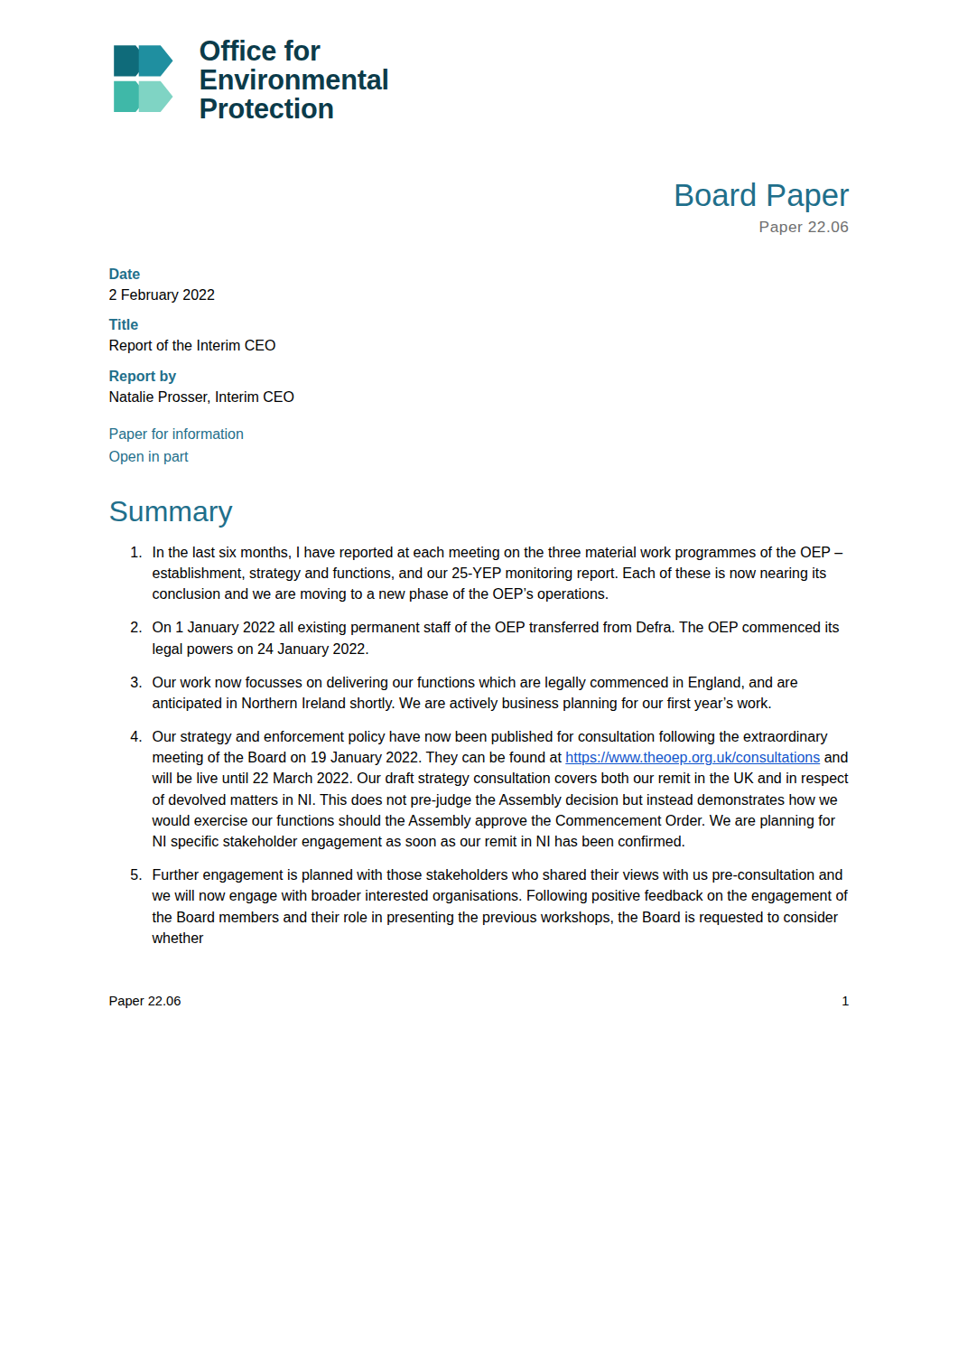Office for
Environmental
Protection
Board Paper
Paper 22.06
Date
2 February 2022
Title
Report of the Interim CEO
Report by
Natalie Prosser, Interim CEO
Paper for information
Open in part
Summary
In the last six months, I have reported at each meeting on the three material work programmes of the OEP – establishment, strategy and functions, and our 25-YEP monitoring report. Each of these is now nearing its conclusion and we are moving to a new phase of the OEP’s operations.
On 1 January 2022 all existing permanent staff of the OEP transferred from Defra. The OEP commenced its legal powers on 24 January 2022.
Our work now focusses on delivering our functions which are legally commenced in England, and are anticipated in Northern Ireland shortly. We are actively business planning for our first year’s work.
Our strategy and enforcement policy have now been published for consultation following the extraordinary meeting of the Board on 19 January 2022. They can be found at https://www.theoep.org.uk/consultations and will be live until 22 March 2022. Our draft strategy consultation covers both our remit in the UK and in respect of devolved matters in NI. This does not pre-judge the Assembly decision but instead demonstrates how we would exercise our functions should the Assembly approve the Commencement Order. We are planning for NI specific stakeholder engagement as soon as our remit in NI has been confirmed.
Further engagement is planned with those stakeholders who shared their views with us pre-consultation and we will now engage with broader interested organisations. Following positive feedback on the engagement of the Board members and their role in presenting the previous workshops, the Board is requested to consider whether
Paper 22.06 1